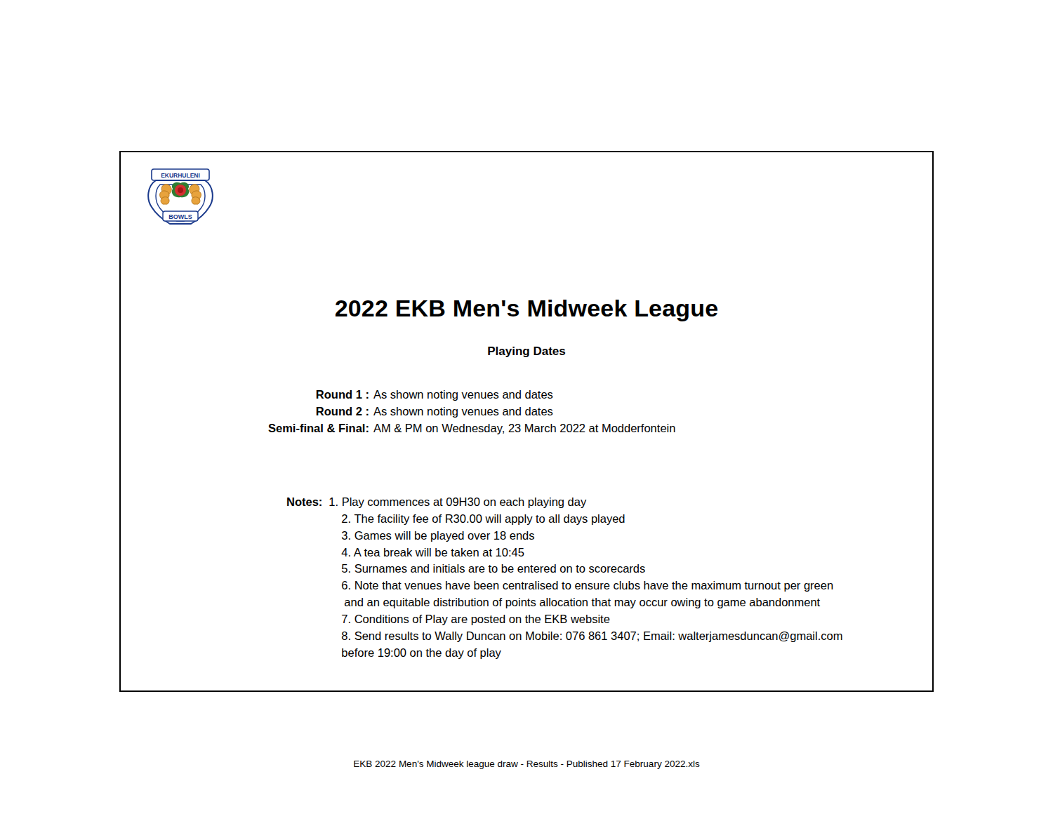EKURHULENI BOWLS
2022 EKB Men's Midweek League
Playing Dates
| Round 1 : | As shown noting venues and dates |
| Round 2 : | As shown noting venues and dates |
| Semi-final & Final: | AM & PM on Wednesday, 23 March 2022 at Modderfontein |
| Notes: | 1. Play commences at 09H30 on each playing day 2. The facility fee of R30.00 will apply to all days played 3. Games will be played over 18 ends 4. A tea break will be taken at 10:45 5. Surnames and initials are to be entered on to scorecards 6. Note that venues have been centralised to ensure clubs have the maximum turnout per green and an equitable distribution of points allocation that may occur owing to game abandonment 7. Conditions of Play are posted on the EKB website 8. Send results to Wally Duncan on Mobile: 076 861 3407; Email: walterjamesduncan@gmail.com before 19:00 on the day of play |
EKB 2022 Men's Midweek league draw - Results - Published 17 February 2022.xls